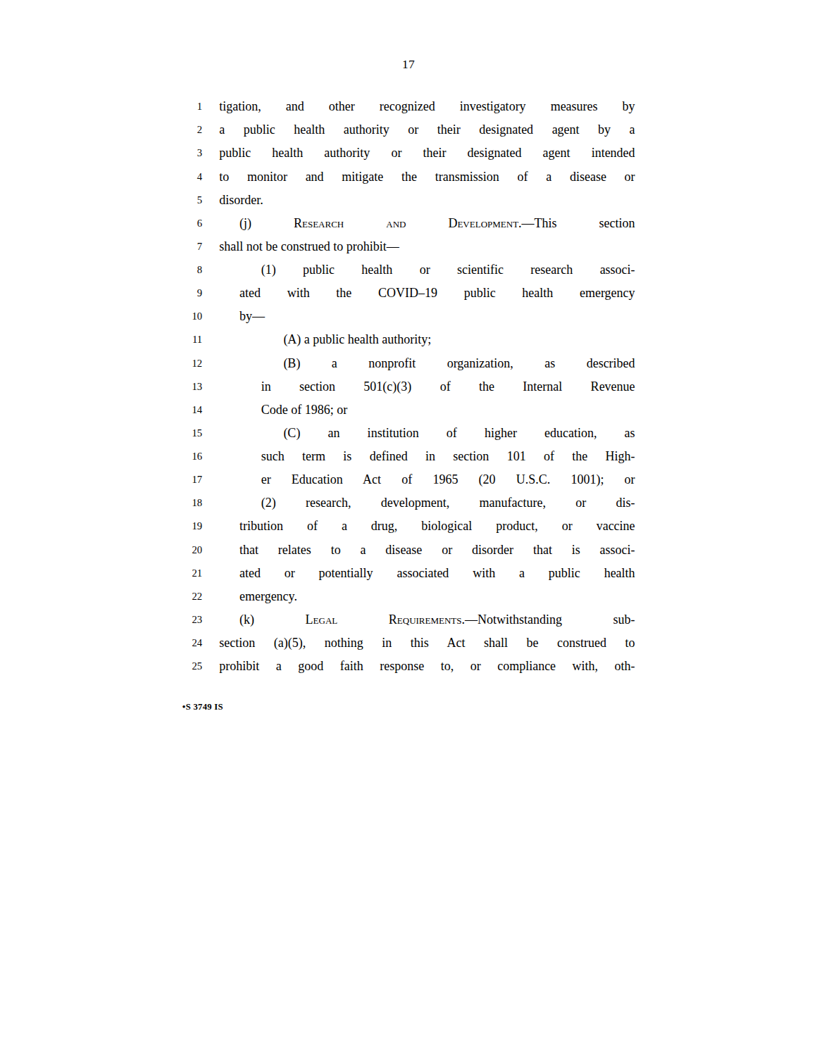17
tigation, and other recognized investigatory measures by
a public health authority or their designated agent by a
public health authority or their designated agent intended
to monitor and mitigate the transmission of a disease or
disorder.
(j) Research and Development.—This section
shall not be construed to prohibit—
(1) public health or scientific research associ-
ated with the COVID–19 public health emergency
by—
(A) a public health authority;
(B) a nonprofit organization, as described
in section 501(c)(3) of the Internal Revenue
Code of 1986; or
(C) an institution of higher education, as
such term is defined in section 101 of the High-
er Education Act of 1965 (20 U.S.C. 1001); or
(2) research, development, manufacture, or dis-
tribution of a drug, biological product, or vaccine
that relates to a disease or disorder that is associ-
ated or potentially associated with a public health
emergency.
(k) Legal Requirements.—Notwithstanding sub-
section (a)(5), nothing in this Act shall be construed to
prohibit a good faith response to, or compliance with, oth-
•S 3749 IS